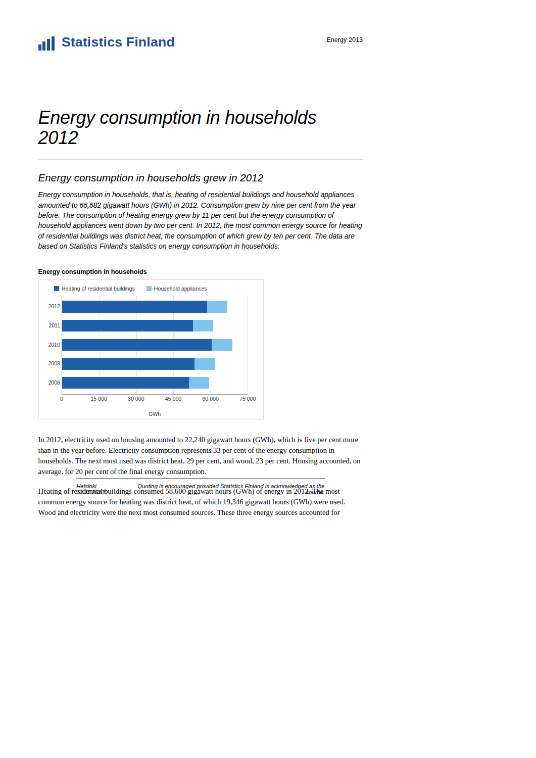Statistics Finland
Energy 2013
Energy consumption in households
2012
Energy consumption in households grew in 2012
Energy consumption in households, that is, heating of residential buildings and household appliances amounted to 66,682 gigawatt hours (GWh) in 2012. Consumption grew by nine per cent from the year before. The consumption of heating energy grew by 11 per cent but the energy consumption of household appliances went down by two per cent. In 2012, the most common energy source for heating of residential buildings was district heat, the consumption of which grew by ten per cent. The data are based on Statistics Finland's statistics on energy consumption in households.
Energy consumption in households
Heating of residential buildings Household appliances
2012
2011
2010
2009
2008
0 15 000 30 000 45 000 60 000 75 000
GWh
In 2012, electricity used on housing amounted to 22,240 gigawatt hours (GWh), which is five per cent more than in the year before. Electricity consumption represents 33 per cent of the energy consumption in households. The next most used was district heat, 29 per cent, and wood, 23 per cent. Housing accounted, on average, for 20 per cent of the final energy consumption.
Heating of residential buildings consumed 58,600 gigawatt hours (GWh) of energy in 2012. The most common energy source for heating was district heat, of which 19,346 gigawatt hours (GWh) were used. Wood and electricity were the next most consumed sources. These three energy sources accounted for
Helsinki 13.11.2013
Quoting is encouraged provided Statistics Finland is acknowledged as the source.